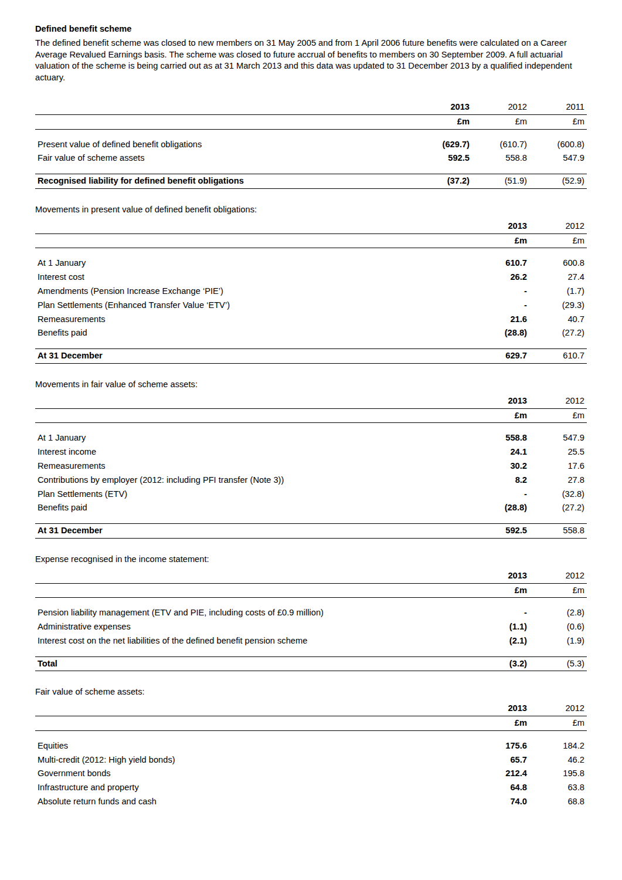Defined benefit scheme
The defined benefit scheme was closed to new members on 31 May 2005 and from 1 April 2006 future benefits were calculated on a Career Average Revalued Earnings basis. The scheme was closed to future accrual of benefits to members on 30 September 2009. A full actuarial valuation of the scheme is being carried out as at 31 March 2013 and this data was updated to 31 December 2013 by a qualified independent actuary.
| | 2013 | 2012 | 2011 |
| --- | --- | --- | --- |
| | £m | £m | £m |
| Present value of defined benefit obligations | (629.7) | (610.7) | (600.8) |
| Fair value of scheme assets | 592.5 | 558.8 | 547.9 |
| Recognised liability for defined benefit obligations | (37.2) | (51.9) | (52.9) |
Movements in present value of defined benefit obligations:
| | 2013 | 2012 |
| --- | --- | --- |
| | £m | £m |
| At 1 January | 610.7 | 600.8 |
| Interest cost | 26.2 | 27.4 |
| Amendments (Pension Increase Exchange ‘PIE’) | - | (1.7) |
| Plan Settlements (Enhanced Transfer Value ‘ETV’) | - | (29.3) |
| Remeasurements | 21.6 | 40.7 |
| Benefits paid | (28.8) | (27.2) |
| At 31 December | 629.7 | 610.7 |
Movements in fair value of scheme assets:
| | 2013 | 2012 |
| --- | --- | --- |
| | £m | £m |
| At 1 January | 558.8 | 547.9 |
| Interest income | 24.1 | 25.5 |
| Remeasurements | 30.2 | 17.6 |
| Contributions by employer (2012: including PFI transfer (Note 3)) | 8.2 | 27.8 |
| Plan Settlements (ETV) | - | (32.8) |
| Benefits paid | (28.8) | (27.2) |
| At 31 December | 592.5 | 558.8 |
Expense recognised in the income statement:
| | 2013 | 2012 |
| --- | --- | --- |
| | £m | £m |
| Pension liability management (ETV and PIE, including costs of £0.9 million) | - | (2.8) |
| Administrative expenses | (1.1) | (0.6) |
| Interest cost on the net liabilities of the defined benefit pension scheme | (2.1) | (1.9) |
| Total | (3.2) | (5.3) |
Fair value of scheme assets:
| | 2013 | 2012 |
| --- | --- | --- |
| | £m | £m |
| Equities | 175.6 | 184.2 |
| Multi-credit (2012: High yield bonds) | 65.7 | 46.2 |
| Government bonds | 212.4 | 195.8 |
| Infrastructure and property | 64.8 | 63.8 |
| Absolute return funds and cash | 74.0 | 68.8 |